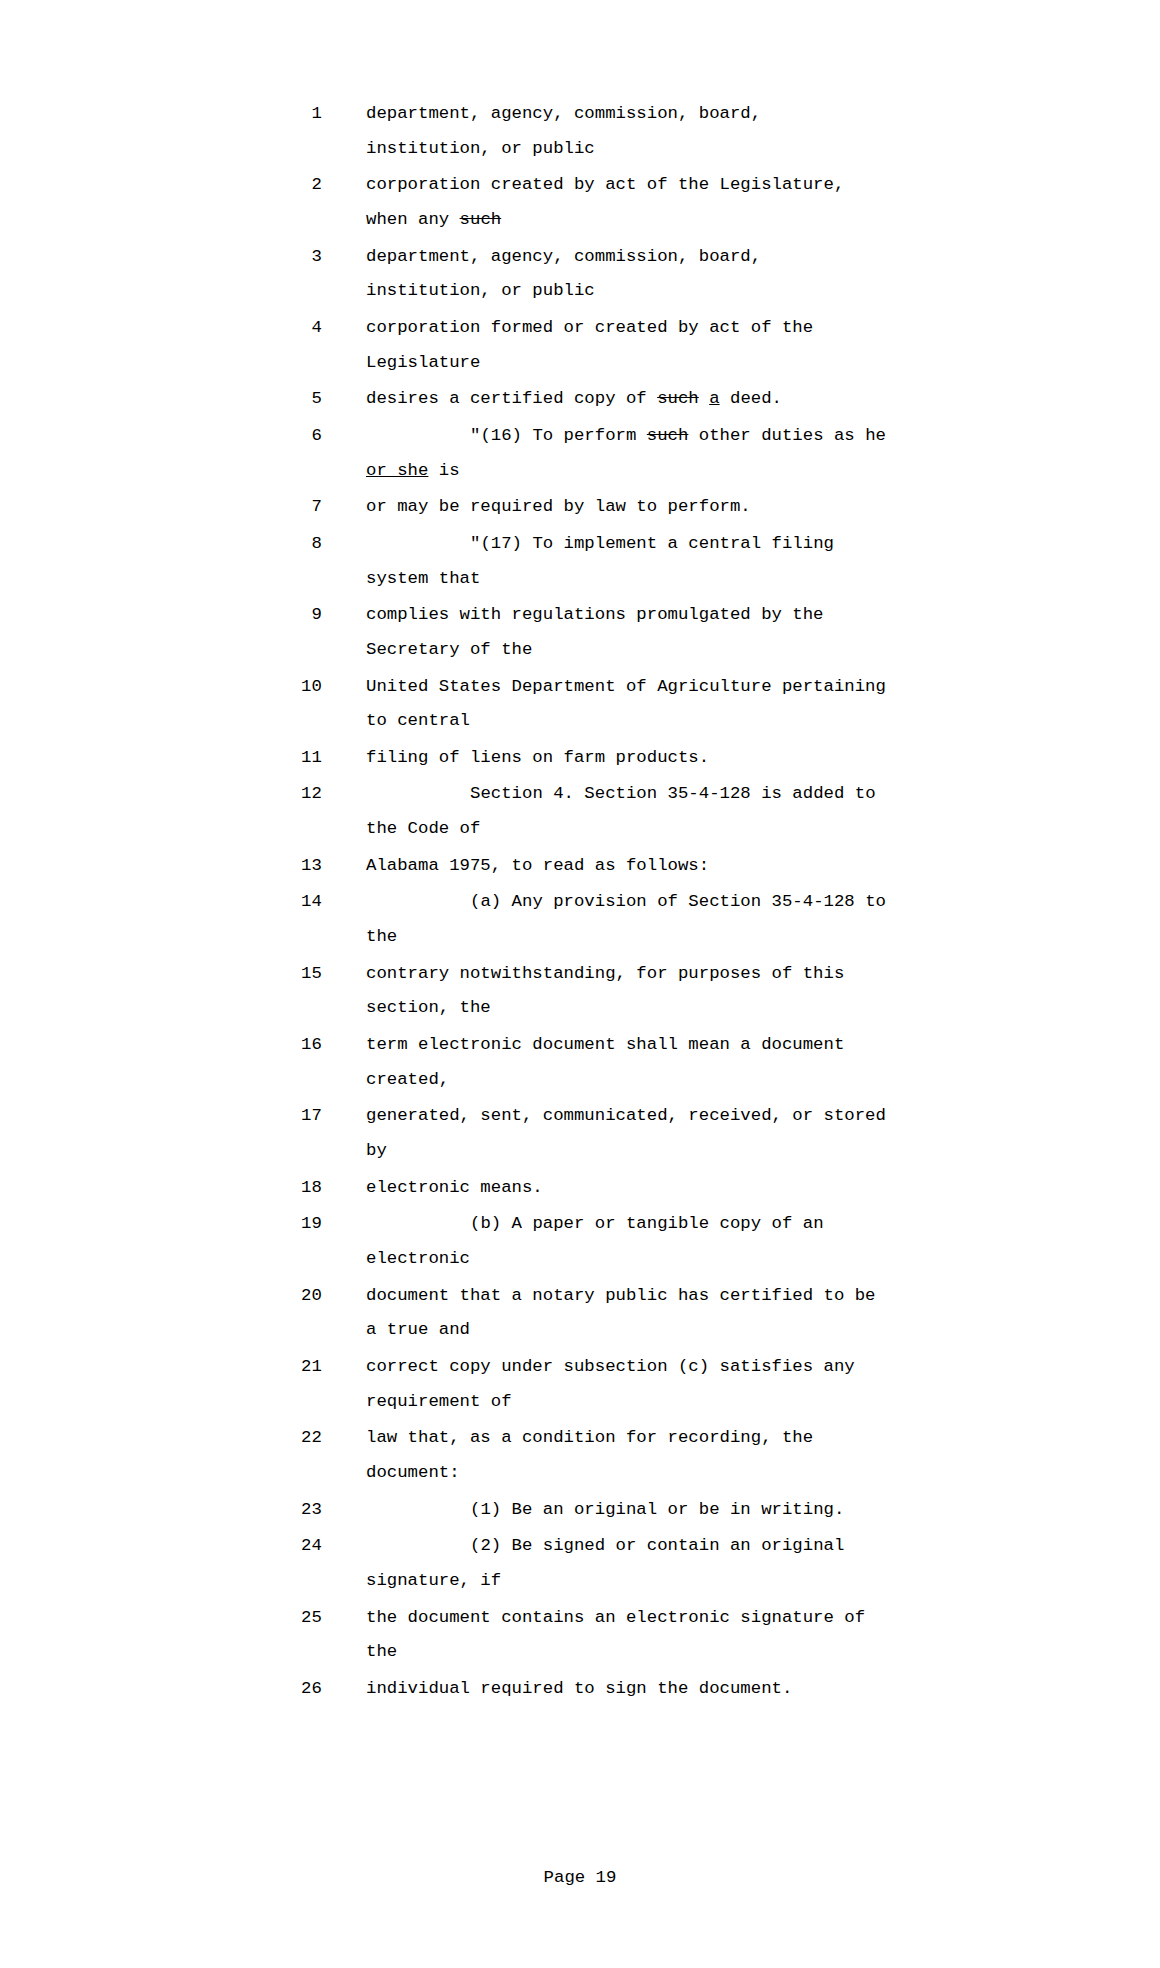| 1 | department, agency, commission, board, institution, or public |
| 2 | corporation created by act of the Legislature, when any such |
| 3 | department, agency, commission, board, institution, or public |
| 4 | corporation formed or created by act of the Legislature |
| 5 | desires a certified copy of such a deed. |
| 6 | "(16) To perform such other duties as he or she is |
| 7 | or may be required by law to perform. |
| 8 | "(17) To implement a central filing system that |
| 9 | complies with regulations promulgated by the Secretary of the |
| 10 | United States Department of Agriculture pertaining to central |
| 11 | filing of liens on farm products. |
| 12 | Section 4. Section 35-4-128 is added to the Code of |
| 13 | Alabama 1975, to read as follows: |
| 14 | (a) Any provision of Section 35-4-128 to the |
| 15 | contrary notwithstanding, for purposes of this section, the |
| 16 | term electronic document shall mean a document created, |
| 17 | generated, sent, communicated, received, or stored by |
| 18 | electronic means. |
| 19 | (b) A paper or tangible copy of an electronic |
| 20 | document that a notary public has certified to be a true and |
| 21 | correct copy under subsection (c) satisfies any requirement of |
| 22 | law that, as a condition for recording, the document: |
| 23 | (1) Be an original or be in writing. |
| 24 | (2) Be signed or contain an original signature, if |
| 25 | the document contains an electronic signature of the |
| 26 | individual required to sign the document. |
Page 19